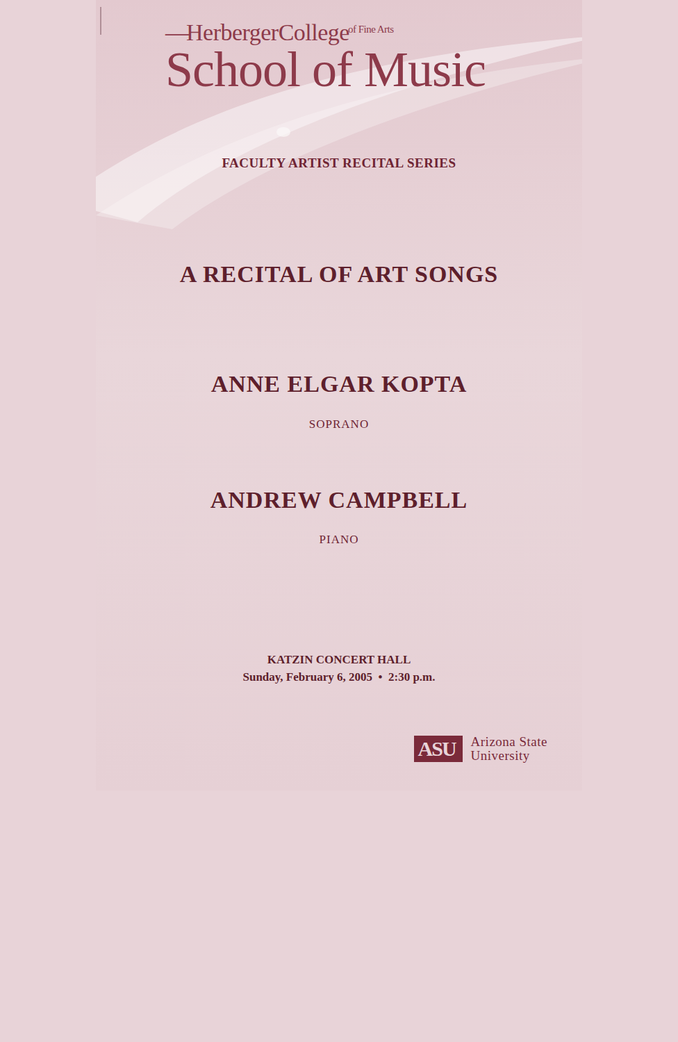—HerbergerCollegeof Fine Arts
School of Music
FACULTY ARTIST RECITAL SERIES
A RECITAL OF ART SONGS
ANNE ELGAR KOPTA
SOPRANO
ANDREW CAMPBELL
PIANO
KATZIN CONCERT HALL
Sunday, February 6, 2005 • 2:30 p.m.
ASU Arizona State University